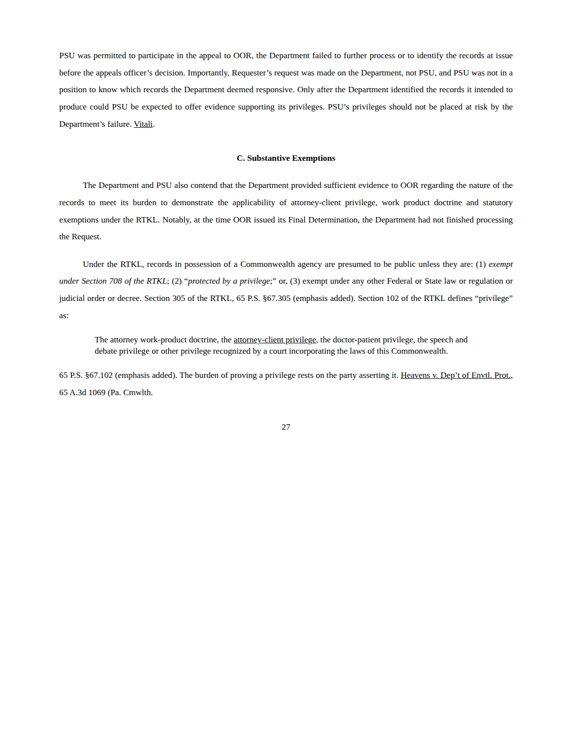PSU was permitted to participate in the appeal to OOR, the Department failed to further process or to identify the records at issue before the appeals officer’s decision. Importantly, Requester’s request was made on the Department, not PSU, and PSU was not in a position to know which records the Department deemed responsive. Only after the Department identified the records it intended to produce could PSU be expected to offer evidence supporting its privileges. PSU’s privileges should not be placed at risk by the Department’s failure. Vitali.
C. Substantive Exemptions
The Department and PSU also contend that the Department provided sufficient evidence to OOR regarding the nature of the records to meet its burden to demonstrate the applicability of attorney-client privilege, work product doctrine and statutory exemptions under the RTKL. Notably, at the time OOR issued its Final Determination, the Department had not finished processing the Request.
Under the RTKL, records in possession of a Commonwealth agency are presumed to be public unless they are: (1) exempt under Section 708 of the RTKL; (2) “protected by a privilege;” or, (3) exempt under any other Federal or State law or regulation or judicial order or decree. Section 305 of the RTKL, 65 P.S. §67.305 (emphasis added). Section 102 of the RTKL defines “privilege” as:
The attorney work-product doctrine, the attorney-client privilege, the doctor-patient privilege, the speech and debate privilege or other privilege recognized by a court incorporating the laws of this Commonwealth.
65 P.S. §67.102 (emphasis added). The burden of proving a privilege rests on the party asserting it. Heavens v. Dep’t of Envtl. Prot., 65 A.3d 1069 (Pa. Cmwlth.
27